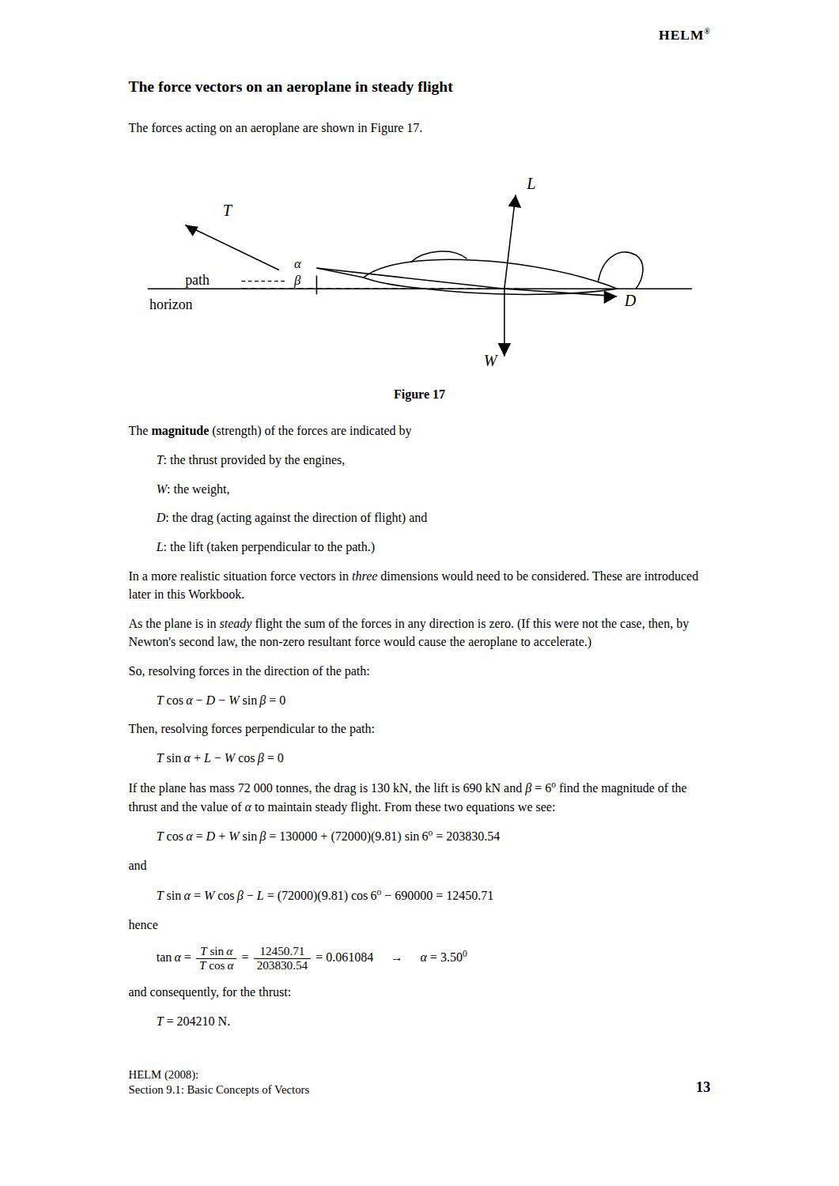HELM®
The force vectors on an aeroplane in steady flight
The forces acting on an aeroplane are shown in Figure 17.
T L D W α β path horizon
Figure 17
The magnitude (strength) of the forces are indicated by
T: the thrust provided by the engines,
W: the weight,
D: the drag (acting against the direction of flight) and
L: the lift (taken perpendicular to the path.)
In a more realistic situation force vectors in three dimensions would need to be considered. These are introduced later in this Workbook.
As the plane is in steady flight the sum of the forces in any direction is zero. (If this were not the case, then, by Newton's second law, the non-zero resultant force would cause the aeroplane to accelerate.)
So, resolving forces in the direction of the path:
T cos α − D − W sin β = 0
Then, resolving forces perpendicular to the path:
T sin α + L − W cos β = 0
If the plane has mass 72 000 tonnes, the drag is 130 kN, the lift is 690 kN and β = 6o find the magnitude of the thrust and the value of α to maintain steady flight. From these two equations we see:
T cos α = D + W sin β = 130000 + (72000)(9.81) sin 6o = 203830.54
and
T sin α = W cos β − L = (72000)(9.81) cos 6o − 690000 = 12450.71
hence
tan α = T sin α T cos α = 12450.71203830.54 = 0.061084 → α = 3.500
and consequently, for the thrust:
T = 204210 N.
HELM (2008):
Section 9.1: Basic Concepts of Vectors
13